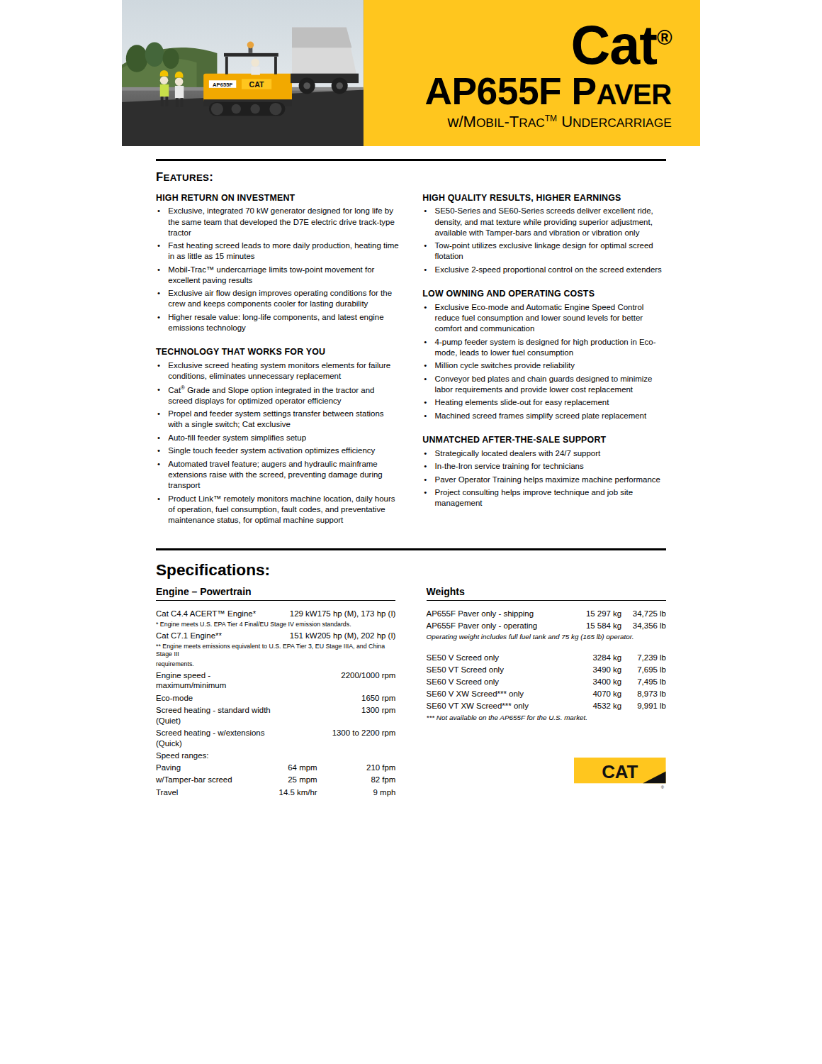AP655F CAT
Cat®
AP655F PAVER
w/MOBIL-TRACTM UNDERCARRIAGE
FEATURES:
HIGH RETURN ON INVESTMENT
Exclusive, integrated 70 kW generator designed for long life by the same team that developed the D7E electric drive track-type tractor
Fast heating screed leads to more daily production, heating time in as little as 15 minutes
Mobil-Trac™ undercarriage limits tow-point movement for excellent paving results
Exclusive air flow design improves operating conditions for the crew and keeps components cooler for lasting durability
Higher resale value: long-life components, and latest engine emissions technology
TECHNOLOGY THAT WORKS FOR YOU
Exclusive screed heating system monitors elements for failure conditions, eliminates unnecessary replacement
Cat® Grade and Slope option integrated in the tractor and screed displays for optimized operator efficiency
Propel and feeder system settings transfer between stations with a single switch; Cat exclusive
Auto-fill feeder system simplifies setup
Single touch feeder system activation optimizes efficiency
Automated travel feature; augers and hydraulic mainframe extensions raise with the screed, preventing damage during transport
Product Link™ remotely monitors machine location, daily hours of operation, fuel consumption, fault codes, and preventative maintenance status, for optimal machine support
HIGH QUALITY RESULTS, HIGHER EARNINGS
SE50-Series and SE60-Series screeds deliver excellent ride, density, and mat texture while providing superior adjustment, available with Tamper-bars and vibration or vibration only
Tow-point utilizes exclusive linkage design for optimal screed flotation
Exclusive 2-speed proportional control on the screed extenders
LOW OWNING AND OPERATING COSTS
Exclusive Eco-mode and Automatic Engine Speed Control reduce fuel consumption and lower sound levels for better comfort and communication
4-pump feeder system is designed for high production in Eco-mode, leads to lower fuel consumption
Million cycle switches provide reliability
Conveyor bed plates and chain guards designed to minimize labor requirements and provide lower cost replacement
Heating elements slide-out for easy replacement
Machined screed frames simplify screed plate replacement
UNMATCHED AFTER-THE-SALE SUPPORT
Strategically located dealers with 24/7 support
In-the-Iron service training for technicians
Paver Operator Training helps maximize machine performance
Project consulting helps improve technique and job site management
Specifications:
Engine – Powertrain
| Cat C4.4 ACERT™ Engine* | 129 kW | 175 hp (M), 173 hp (I) |
| * Engine meets U.S. EPA Tier 4 Final/EU Stage IV emission standards. |
| Cat C7.1 Engine** | 151 kW | 205 hp (M), 202 hp (I) |
| ** Engine meets emissions equivalent to U.S. EPA Tier 3, EU Stage IIIA, and China Stage III |
| requirements. |
| Engine speed - maximum/minimum | 2200/1000 rpm |
| Eco-mode | 1650 rpm |
| Screed heating - standard width (Quiet) | 1300 rpm |
| Screed heating - w/extensions (Quick) | 1300 to 2200 rpm |
| Speed ranges: | | |
| Paving | 64 mpm | 210 fpm |
| w/Tamper-bar screed | 25 mpm | 82 fpm |
| Travel | 14.5 km/hr | 9 mph |
Weights
| AP655F Paver only - shipping | 15 297 kg | 34,725 lb |
| AP655F Paver only - operating | 15 584 kg | 34,356 lb |
| Operating weight includes full fuel tank and 75 kg (165 lb) operator. |
| SE50 V Screed only | 3284 kg | 7,239 lb |
| SE50 VT Screed only | 3490 kg | 7,695 lb |
| SE60 V Screed only | 3400 kg | 7,495 lb |
| SE60 V XW Screed*** only | 4070 kg | 8,973 lb |
| SE60 VT XW Screed*** only | 4532 kg | 9,991 lb |
| *** Not available on the AP655F for the U.S. market. |
CAT ®